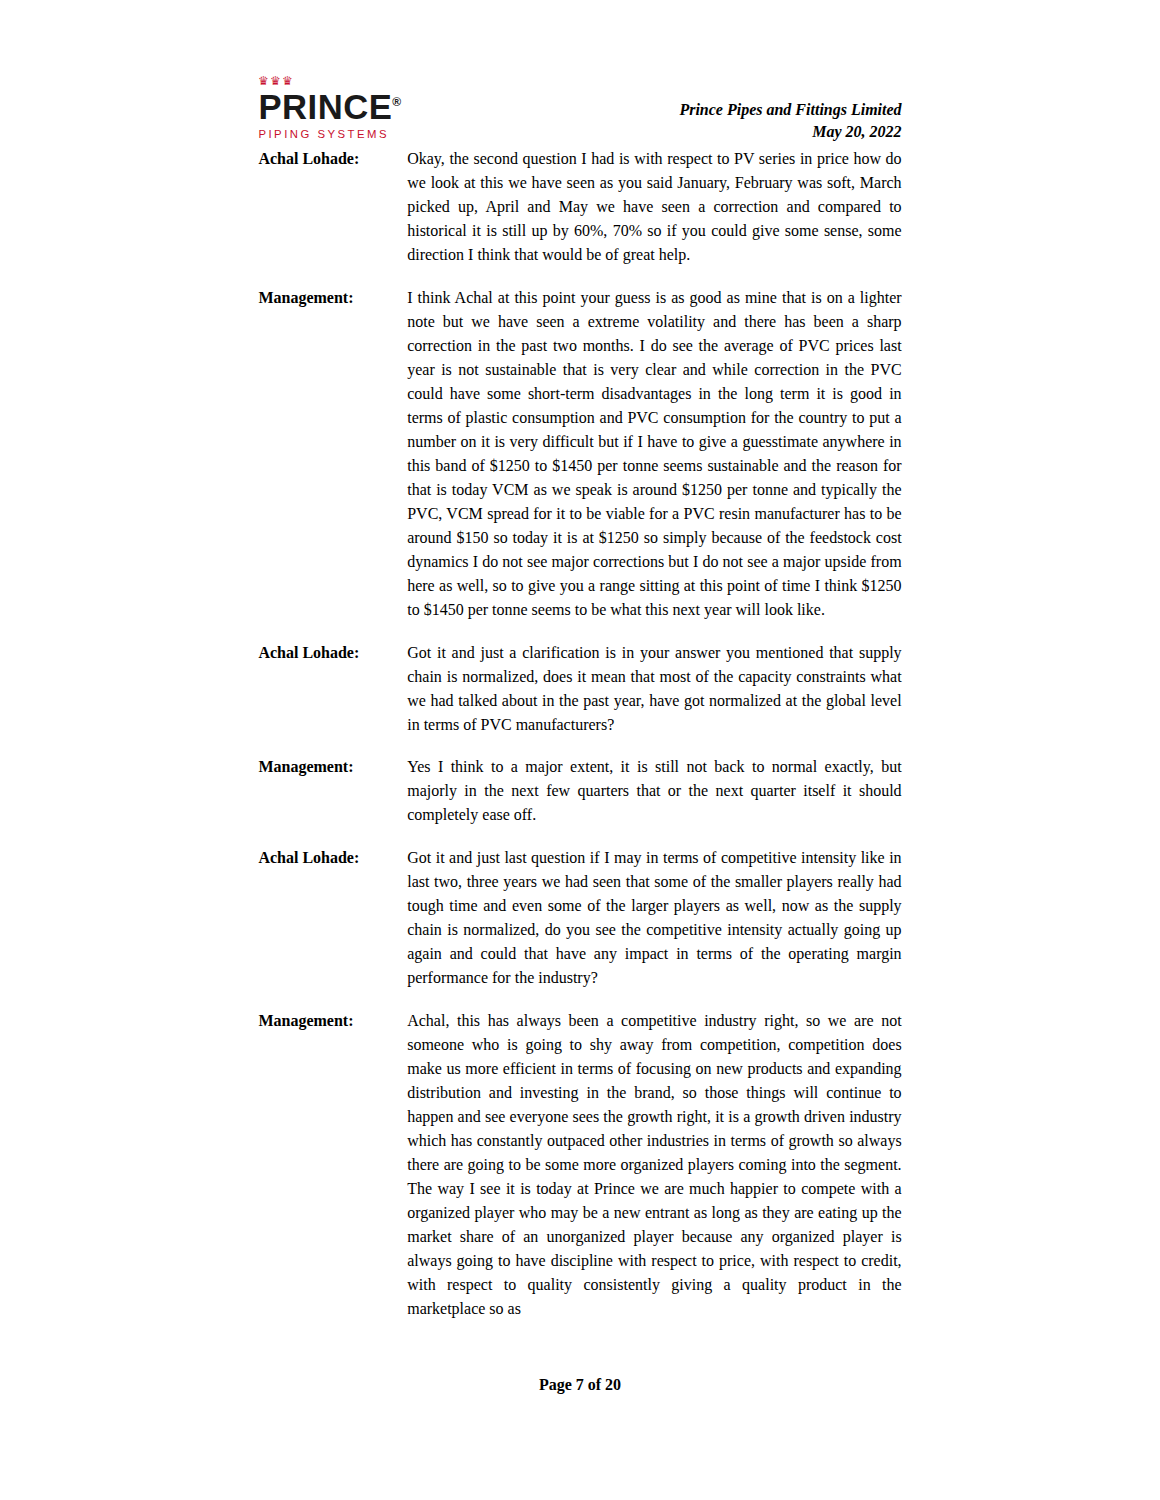♛♛♛
PRINCE®
PIPING SYSTEMS
Prince Pipes and Fittings Limited
May 20, 2022
| Achal Lohade: | Okay, the second question I had is with respect to PV series in price how do we look at this we have seen as you said January, February was soft, March picked up, April and May we have seen a correction and compared to historical it is still up by 60%, 70% so if you could give some sense, some direction I think that would be of great help. |
| Management: | I think Achal at this point your guess is as good as mine that is on a lighter note but we have seen a extreme volatility and there has been a sharp correction in the past two months. I do see the average of PVC prices last year is not sustainable that is very clear and while correction in the PVC could have some short-term disadvantages in the long term it is good in terms of plastic consumption and PVC consumption for the country to put a number on it is very difficult but if I have to give a guesstimate anywhere in this band of $1250 to $1450 per tonne seems sustainable and the reason for that is today VCM as we speak is around $1250 per tonne and typically the PVC, VCM spread for it to be viable for a PVC resin manufacturer has to be around $150 so today it is at $1250 so simply because of the feedstock cost dynamics I do not see major corrections but I do not see a major upside from here as well, so to give you a range sitting at this point of time I think $1250 to $1450 per tonne seems to be what this next year will look like. |
| Achal Lohade: | Got it and just a clarification is in your answer you mentioned that supply chain is normalized, does it mean that most of the capacity constraints what we had talked about in the past year, have got normalized at the global level in terms of PVC manufacturers? |
| Management: | Yes I think to a major extent, it is still not back to normal exactly, but majorly in the next few quarters that or the next quarter itself it should completely ease off. |
| Achal Lohade: | Got it and just last question if I may in terms of competitive intensity like in last two, three years we had seen that some of the smaller players really had tough time and even some of the larger players as well, now as the supply chain is normalized, do you see the competitive intensity actually going up again and could that have any impact in terms of the operating margin performance for the industry? |
| Management: | Achal, this has always been a competitive industry right, so we are not someone who is going to shy away from competition, competition does make us more efficient in terms of focusing on new products and expanding distribution and investing in the brand, so those things will continue to happen and see everyone sees the growth right, it is a growth driven industry which has constantly outpaced other industries in terms of growth so always there are going to be some more organized players coming into the segment. The way I see it is today at Prince we are much happier to compete with a organized player who may be a new entrant as long as they are eating up the market share of an unorganized player because any organized player is always going to have discipline with respect to price, with respect to credit, with respect to quality consistently giving a quality product in the marketplace so as |
Page 7 of 20